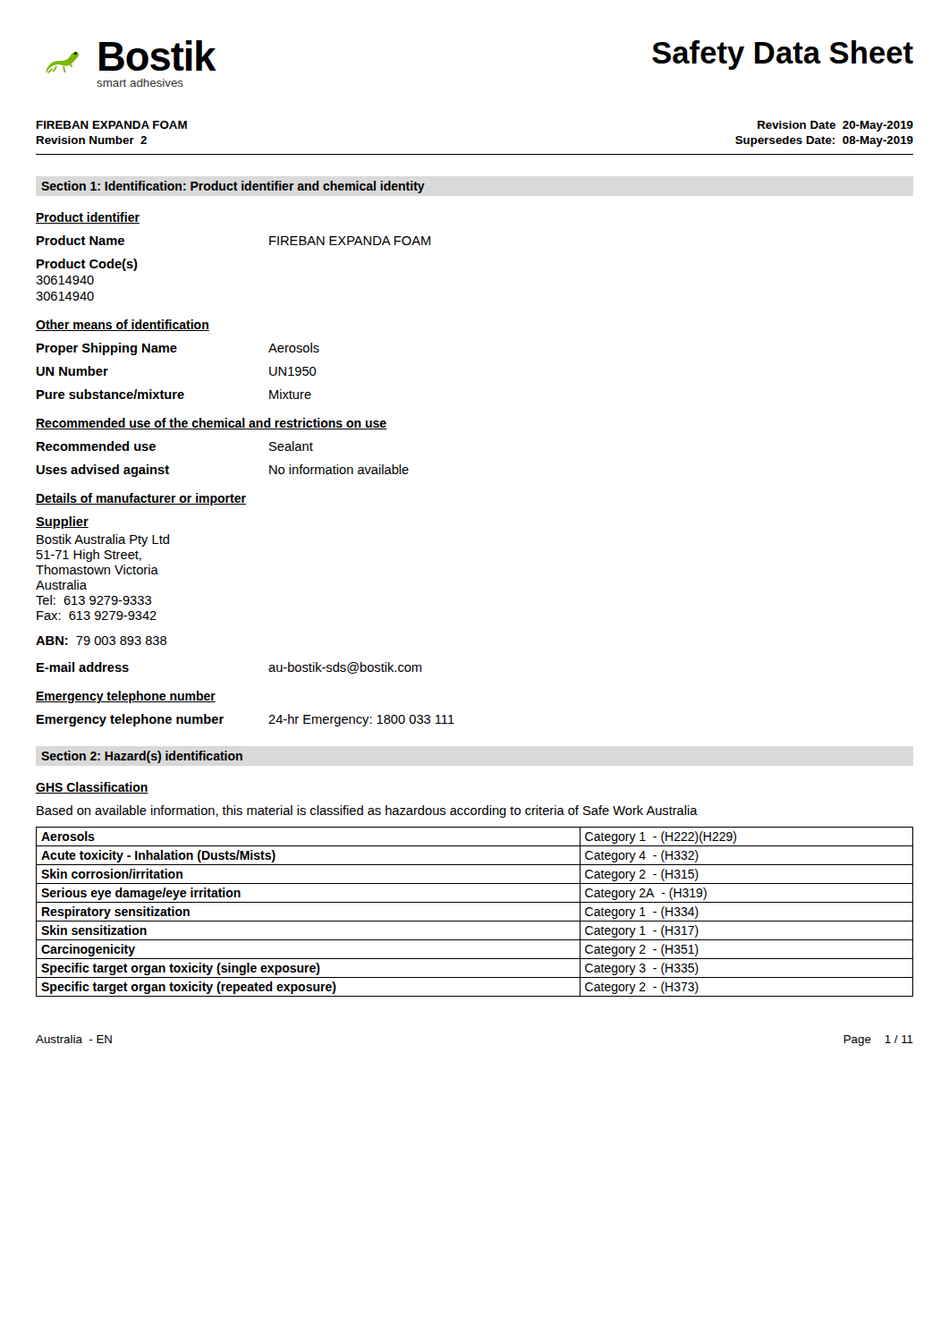Bostik
smart adhesives
Safety Data Sheet
FIREBAN EXPANDA FOAM
Revision Number 2
Revision Date 20-May-2019
Supersedes Date: 08-May-2019
Section 1: Identification: Product identifier and chemical identity
Product identifier
Product Name
FIREBAN EXPANDA FOAM
Product Code(s)
30614940
30614940
Other means of identification
Proper Shipping Name
Aerosols
UN Number
UN1950
Pure substance/mixture
Mixture
Recommended use of the chemical and restrictions on use
Recommended use
Sealant
Uses advised against
No information available
Details of manufacturer or importer
Supplier
Bostik Australia Pty Ltd
51-71 High Street,
Thomastown Victoria
Australia
Tel: 613 9279-9333
Fax: 613 9279-9342
ABN: 79 003 893 838
E-mail address
au-bostik-sds@bostik.com
Emergency telephone number
Emergency telephone number
24-hr Emergency: 1800 033 111
Section 2: Hazard(s) identification
GHS Classification
Based on available information, this material is classified as hazardous according to criteria of Safe Work Australia
| Aerosols | Category 1 - (H222)(H229) |
| Acute toxicity - Inhalation (Dusts/Mists) | Category 4 - (H332) |
| Skin corrosion/irritation | Category 2 - (H315) |
| Serious eye damage/eye irritation | Category 2A - (H319) |
| Respiratory sensitization | Category 1 - (H334) |
| Skin sensitization | Category 1 - (H317) |
| Carcinogenicity | Category 2 - (H351) |
| Specific target organ toxicity (single exposure) | Category 3 - (H335) |
| Specific target organ toxicity (repeated exposure) | Category 2 - (H373) |
Australia - EN
Page 1 / 11